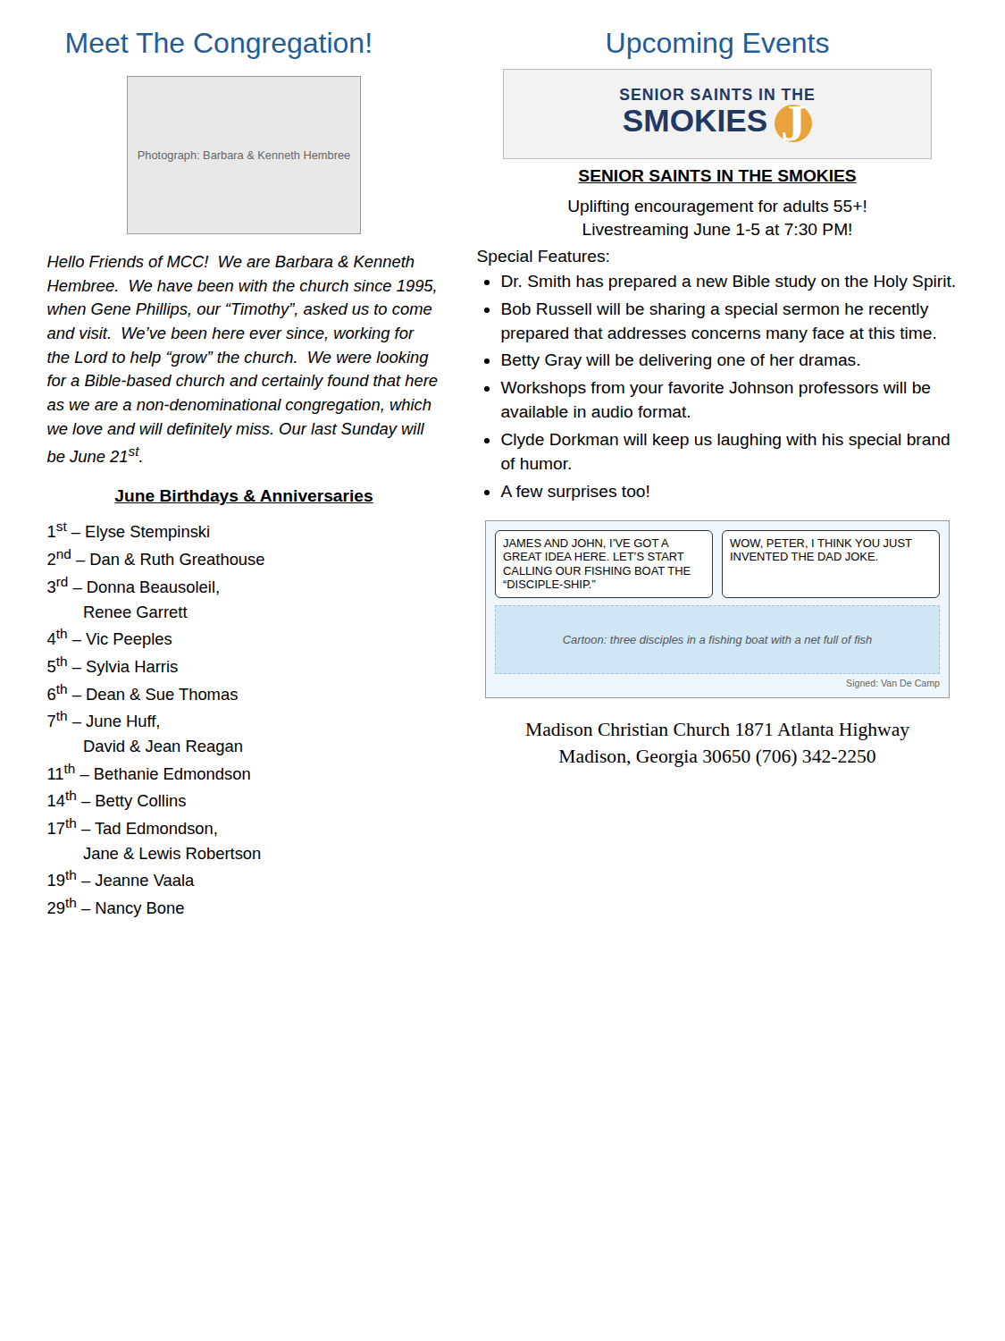Meet The Congregation!
Photograph: Barbara & Kenneth Hembree
Hello Friends of MCC! We are Barbara & Kenneth Hembree. We have been with the church since 1995, when Gene Phillips, our “Timothy”, asked us to come and visit. We’ve been here ever since, working for the Lord to help “grow” the church. We were looking for a Bible-based church and certainly found that here as we are a non-denominational congregation, which we love and will definitely miss. Our last Sunday will be June 21st.
June Birthdays & Anniversaries
1st – Elyse Stempinski
2nd – Dan & Ruth Greathouse
3rd – Donna Beausoleil, Renee Garrett
4th – Vic Peeples
5th – Sylvia Harris
6th – Dean & Sue Thomas
7th – June Huff, David & Jean Reagan
11th – Bethanie Edmondson
14th – Betty Collins
17th – Tad Edmondson, Jane & Lewis Robertson
19th – Jeanne Vaala
29th – Nancy Bone
Upcoming Events
SENIOR SAINTS IN THE
SMOKIESJ
SENIOR SAINTS IN THE SMOKIES
Uplifting encouragement for adults 55+!
Livestreaming June 1-5 at 7:30 PM!
Special Features:
Dr. Smith has prepared a new Bible study on the Holy Spirit.
Bob Russell will be sharing a special sermon he recently prepared that addresses concerns many face at this time.
Betty Gray will be delivering one of her dramas.
Workshops from your favorite Johnson professors will be available in audio format.
Clyde Dorkman will keep us laughing with his special brand of humor.
A few surprises too!
James and John, I’ve got a great idea here. Let’s start calling our fishing boat the “Disciple-Ship.”
Wow, Peter, I think you just invented the dad joke.
Cartoon: three disciples in a fishing boat with a net full of fish
Signed: Van De Camp
Madison Christian Church 1871 Atlanta Highway
Madison, Georgia 30650 (706) 342-2250